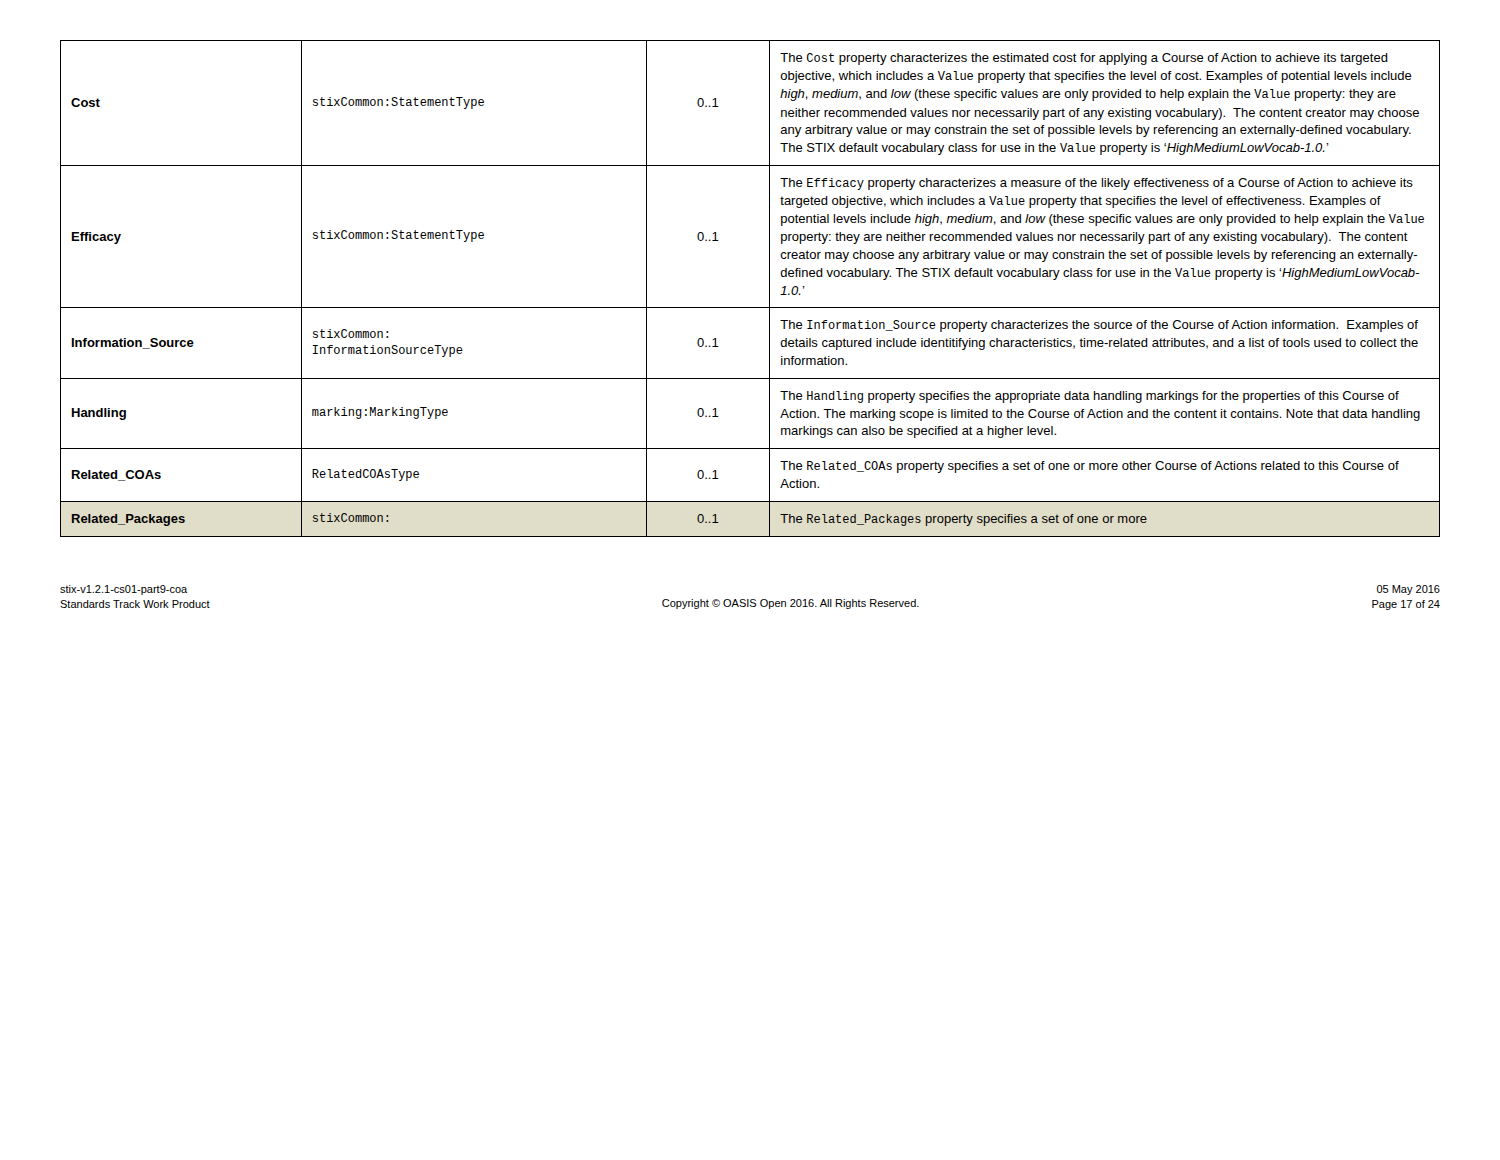| Cost | stixCommon:StatementType | 0..1 | The Cost property characterizes the estimated cost for applying a Course of Action to achieve its targeted objective, which includes a Value property that specifies the level of cost. Examples of potential levels include high , medium , and low (these specific values are only provided to help explain the Value property: they are neither recommended values nor necessarily part of any existing vocabulary). The content creator may choose any arbitrary value or may constrain the set of possible levels by referencing an externally-defined vocabulary. The STIX default vocabulary class for use in the Value property is ‘ HighMediumLowVocab-1.0. ’ |
| Efficacy | stixCommon:StatementType | 0..1 | The Efficacy property characterizes a measure of the likely effectiveness of a Course of Action to achieve its targeted objective, which includes a Value property that specifies the level of effectiveness. Examples of potential levels include high , medium , and low (these specific values are only provided to help explain the Value property: they are neither recommended values nor necessarily part of any existing vocabulary). The content creator may choose any arbitrary value or may constrain the set of possible levels by referencing an externally-defined vocabulary. The STIX default vocabulary class for use in the Value property is ‘ HighMediumLowVocab-1.0. ’ |
| Information_Source | stixCommon: InformationSourceType | 0..1 | The Information_Source property characterizes the source of the Course of Action information. Examples of details captured include identitifying characteristics, time-related attributes, and a list of tools used to collect the information. |
| Handling | marking:MarkingType | 0..1 | The Handling property specifies the appropriate data handling markings for the properties of this Course of Action. The marking scope is limited to the Course of Action and the content it contains. Note that data handling markings can also be specified at a higher level. |
| Related_COAs | RelatedCOAsType | 0..1 | The Related_COAs property specifies a set of one or more other Course of Actions related to this Course of Action. |
| Related_Packages | stixCommon: | 0..1 | The Related_Packages property specifies a set of one or more |
stix-v1.2.1-cs01-part9-coa
Standards Track Work Product
Copyright © OASIS Open 2016. All Rights Reserved.
05 May 2016
Page 17 of 24